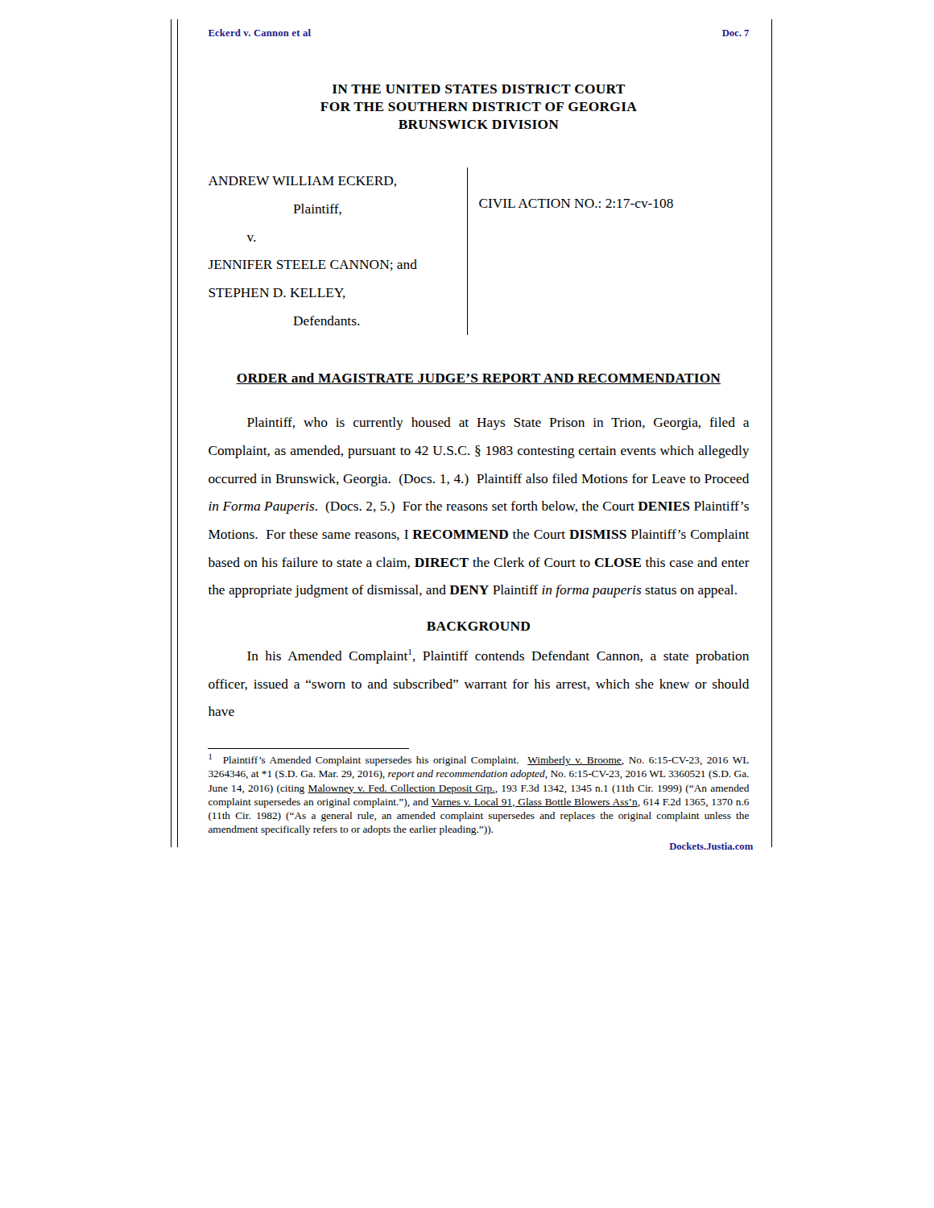Eckerd v. Cannon et al Doc. 7
IN THE UNITED STATES DISTRICT COURT
FOR THE SOUTHERN DISTRICT OF GEORGIA
BRUNSWICK DIVISION
| ANDREW WILLIAM ECKERD, Plaintiff, v. JENNIFER STEELE CANNON; and STEPHEN D. KELLEY, Defendants. | | CIVIL ACTION NO.: 2:17-cv-108 |
ORDER and MAGISTRATE JUDGE’S REPORT AND RECOMMENDATION
Plaintiff, who is currently housed at Hays State Prison in Trion, Georgia, filed a Complaint, as amended, pursuant to 42 U.S.C. § 1983 contesting certain events which allegedly occurred in Brunswick, Georgia. (Docs. 1, 4.) Plaintiff also filed Motions for Leave to Proceed in Forma Pauperis. (Docs. 2, 5.) For the reasons set forth below, the Court DENIES Plaintiff’s Motions. For these same reasons, I RECOMMEND the Court DISMISS Plaintiff’s Complaint based on his failure to state a claim, DIRECT the Clerk of Court to CLOSE this case and enter the appropriate judgment of dismissal, and DENY Plaintiff in forma pauperis status on appeal.
BACKGROUND
In his Amended Complaint1, Plaintiff contends Defendant Cannon, a state probation officer, issued a “sworn to and subscribed” warrant for his arrest, which she knew or should have
1 Plaintiff’s Amended Complaint supersedes his original Complaint. Wimberly v. Broome, No. 6:15-CV-23, 2016 WL 3264346, at *1 (S.D. Ga. Mar. 29, 2016), report and recommendation adopted, No. 6:15-CV-23, 2016 WL 3360521 (S.D. Ga. June 14, 2016) (citing Malowney v. Fed. Collection Deposit Grp., 193 F.3d 1342, 1345 n.1 (11th Cir. 1999) (“An amended complaint supersedes an original complaint.”), and Varnes v. Local 91, Glass Bottle Blowers Ass’n, 614 F.2d 1365, 1370 n.6 (11th Cir. 1982) (“As a general rule, an amended complaint supersedes and replaces the original complaint unless the amendment specifically refers to or adopts the earlier pleading.”)).
Dockets.Justia.com